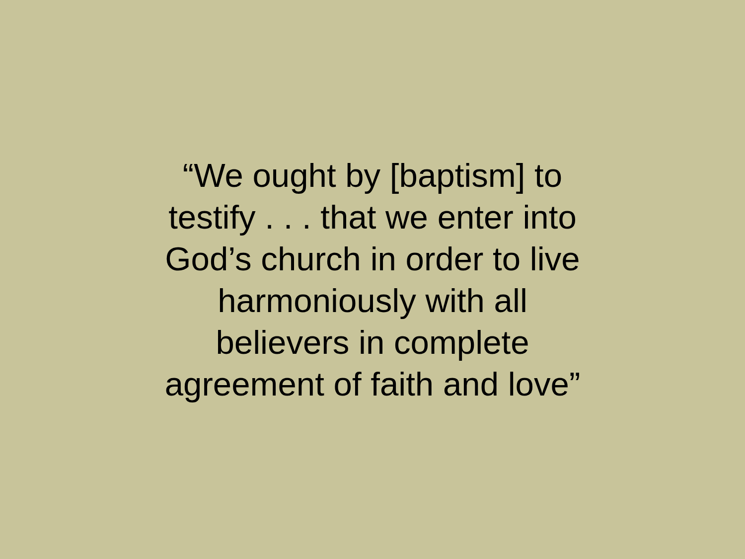“We ought by [baptism] to testify . . . that we enter into God’s church in order to live harmoniously with all believers in complete agreement of faith and love”